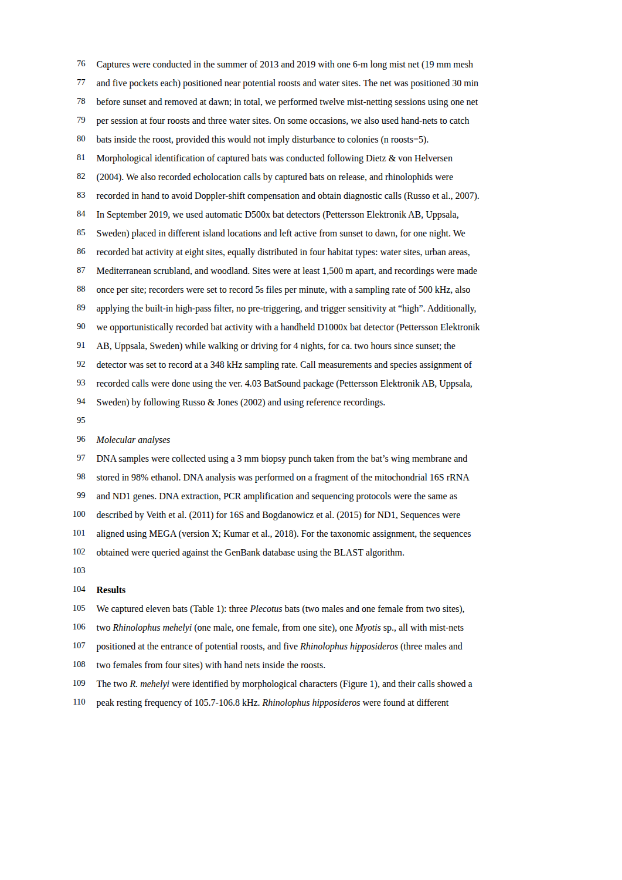Captures were conducted in the summer of 2013 and 2019 with one 6-m long mist net (19 mm mesh
and five pockets each) positioned near potential roosts and water sites. The net was positioned 30 min
before sunset and removed at dawn; in total, we performed twelve mist-netting sessions using one net
per session at four roosts and three water sites. On some occasions, we also used hand-nets to catch
bats inside the roost, provided this would not imply disturbance to colonies (n roosts=5).
Morphological identification of captured bats was conducted following Dietz & von Helversen
(2004). We also recorded echolocation calls by captured bats on release, and rhinolophids were
recorded in hand to avoid Doppler-shift compensation and obtain diagnostic calls (Russo et al., 2007).
In September 2019, we used automatic D500x bat detectors (Pettersson Elektronik AB, Uppsala,
Sweden) placed in different island locations and left active from sunset to dawn, for one night. We
recorded bat activity at eight sites, equally distributed in four habitat types: water sites, urban areas,
Mediterranean scrubland, and woodland. Sites were at least 1,500 m apart, and recordings were made
once per site; recorders were set to record 5s files per minute, with a sampling rate of 500 kHz, also
applying the built-in high-pass filter, no pre-triggering, and trigger sensitivity at “high”. Additionally,
we opportunistically recorded bat activity with a handheld D1000x bat detector (Pettersson Elektronik
AB, Uppsala, Sweden) while walking or driving for 4 nights, for ca. two hours since sunset; the
detector was set to record at a 348 kHz sampling rate. Call measurements and species assignment of
recorded calls were done using the ver. 4.03 BatSound package (Pettersson Elektronik AB, Uppsala,
Sweden) by following Russo & Jones (2002) and using reference recordings.
Molecular analyses
DNA samples were collected using a 3 mm biopsy punch taken from the bat’s wing membrane and
stored in 98% ethanol. DNA analysis was performed on a fragment of the mitochondrial 16S rRNA
and ND1 genes. DNA extraction, PCR amplification and sequencing protocols were the same as
described by Veith et al. (2011) for 16S and Bogdanowicz et al. (2015) for ND1. Sequences were
aligned using MEGA (version X; Kumar et al., 2018). For the taxonomic assignment, the sequences
obtained were queried against the GenBank database using the BLAST algorithm.
Results
We captured eleven bats (Table 1): three Plecotus bats (two males and one female from two sites),
two Rhinolophus mehelyi (one male, one female, from one site), one Myotis sp., all with mist-nets
positioned at the entrance of potential roosts, and five Rhinolophus hipposideros (three males and
two females from four sites) with hand nets inside the roosts.
The two R. mehelyi were identified by morphological characters (Figure 1), and their calls showed a
peak resting frequency of 105.7-106.8 kHz. Rhinolophus hipposideros were found at different